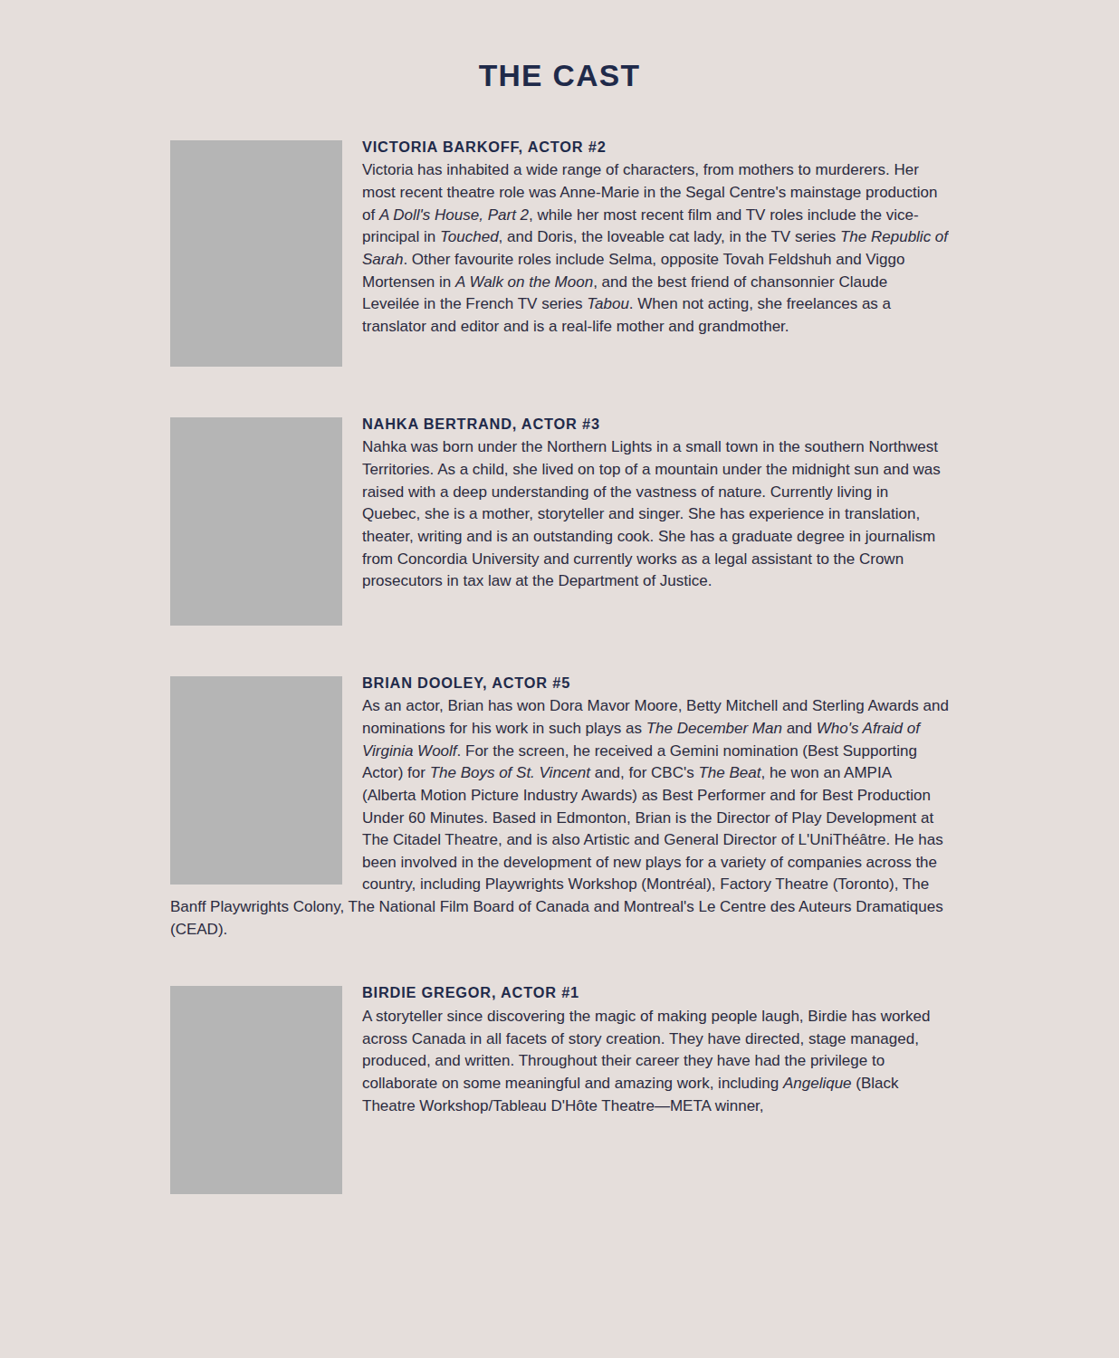THE CAST
Victoria Barkoff, actor #2
Victoria has inhabited a wide range of characters, from mothers to murderers. Her most recent theatre role was Anne-Marie in the Segal Centre's mainstage production of A Doll's House, Part 2, while her most recent film and TV roles include the vice-principal in Touched, and Doris, the loveable cat lady, in the TV series The Republic of Sarah. Other favourite roles include Selma, opposite Tovah Feldshuh and Viggo Mortensen in A Walk on the Moon, and the best friend of chansonnier Claude Leveilée in the French TV series Tabou. When not acting, she freelances as a translator and editor and is a real-life mother and grandmother.
Nahka Bertrand, actor #3
Nahka was born under the Northern Lights in a small town in the southern Northwest Territories. As a child, she lived on top of a mountain under the midnight sun and was raised with a deep understanding of the vastness of nature. Currently living in Quebec, she is a mother, storyteller and singer. She has experience in translation, theater, writing and is an outstanding cook. She has a graduate degree in journalism from Concordia University and currently works as a legal assistant to the Crown prosecutors in tax law at the Department of Justice.
Brian Dooley, actor #5
As an actor, Brian has won Dora Mavor Moore, Betty Mitchell and Sterling Awards and nominations for his work in such plays as The December Man and Who's Afraid of Virginia Woolf. For the screen, he received a Gemini nomination (Best Supporting Actor) for The Boys of St. Vincent and, for CBC's The Beat, he won an AMPIA (Alberta Motion Picture Industry Awards) as Best Performer and for Best Production Under 60 Minutes. Based in Edmonton, Brian is the Director of Play Development at The Citadel Theatre, and is also Artistic and General Director of L'UniThéâtre. He has been involved in the development of new plays for a variety of companies across the country, including Playwrights Workshop (Montréal), Factory Theatre (Toronto), The Banff Playwrights Colony, The National Film Board of Canada and Montreal's Le Centre des Auteurs Dramatiques (CEAD).
Birdie Gregor, actor #1
A storyteller since discovering the magic of making people laugh, Birdie has worked across Canada in all facets of story creation. They have directed, stage managed, produced, and written. Throughout their career they have had the privilege to collaborate on some meaningful and amazing work, including Angelique (Black Theatre Workshop/Tableau D'Hôte Theatre—META winner,